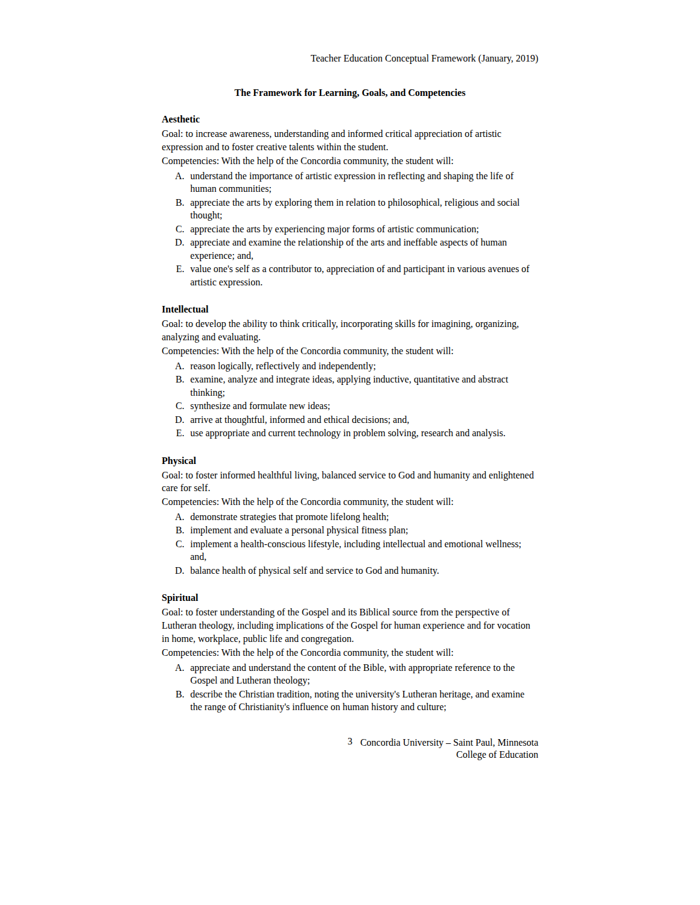Teacher Education Conceptual Framework (January, 2019)
The Framework for Learning, Goals, and Competencies
Aesthetic
Goal: to increase awareness, understanding and informed critical appreciation of artistic expression and to foster creative talents within the student.
Competencies: With the help of the Concordia community, the student will:
understand the importance of artistic expression in reflecting and shaping the life of human communities;
appreciate the arts by exploring them in relation to philosophical, religious and social thought;
appreciate the arts by experiencing major forms of artistic communication;
appreciate and examine the relationship of the arts and ineffable aspects of human experience; and,
value one's self as a contributor to, appreciation of and participant in various avenues of artistic expression.
Intellectual
Goal: to develop the ability to think critically, incorporating skills for imagining, organizing, analyzing and evaluating.
Competencies: With the help of the Concordia community, the student will:
reason logically, reflectively and independently;
examine, analyze and integrate ideas, applying inductive, quantitative and abstract thinking;
synthesize and formulate new ideas;
arrive at thoughtful, informed and ethical decisions; and,
use appropriate and current technology in problem solving, research and analysis.
Physical
Goal: to foster informed healthful living, balanced service to God and humanity and enlightened care for self.
Competencies: With the help of the Concordia community, the student will:
demonstrate strategies that promote lifelong health;
implement and evaluate a personal physical fitness plan;
implement a health-conscious lifestyle, including intellectual and emotional wellness; and,
balance health of physical self and service to God and humanity.
Spiritual
Goal: to foster understanding of the Gospel and its Biblical source from the perspective of Lutheran theology, including implications of the Gospel for human experience and for vocation in home, workplace, public life and congregation.
Competencies: With the help of the Concordia community, the student will:
appreciate and understand the content of the Bible, with appropriate reference to the Gospel and Lutheran theology;
describe the Christian tradition, noting the university's Lutheran heritage, and examine the range of Christianity's influence on human history and culture;
3
Concordia University – Saint Paul, Minnesota
College of Education